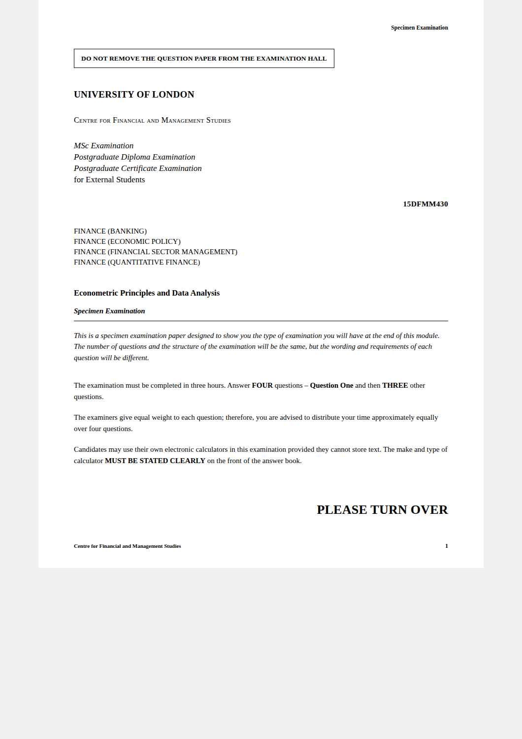Specimen Examination
DO NOT REMOVE THE QUESTION PAPER FROM THE EXAMINATION HALL
UNIVERSITY OF LONDON
Centre for Financial and Management Studies
MSc Examination
Postgraduate Diploma Examination
Postgraduate Certificate Examination
for External Students
15DFMM430
FINANCE (BANKING)
FINANCE (ECONOMIC POLICY)
FINANCE (FINANCIAL SECTOR MANAGEMENT)
FINANCE (QUANTITATIVE FINANCE)
Econometric Principles and Data Analysis
Specimen Examination
This is a specimen examination paper designed to show you the type of examination you will have at the end of this module. The number of questions and the structure of the examination will be the same, but the wording and requirements of each question will be different.
The examination must be completed in three hours. Answer FOUR questions – Question One and then THREE other questions.
The examiners give equal weight to each question; therefore, you are advised to distribute your time approximately equally over four questions.
Candidates may use their own electronic calculators in this examination provided they cannot store text. The make and type of calculator MUST BE STATED CLEARLY on the front of the answer book.
PLEASE TURN OVER
Centre for Financial and Management Studies 1